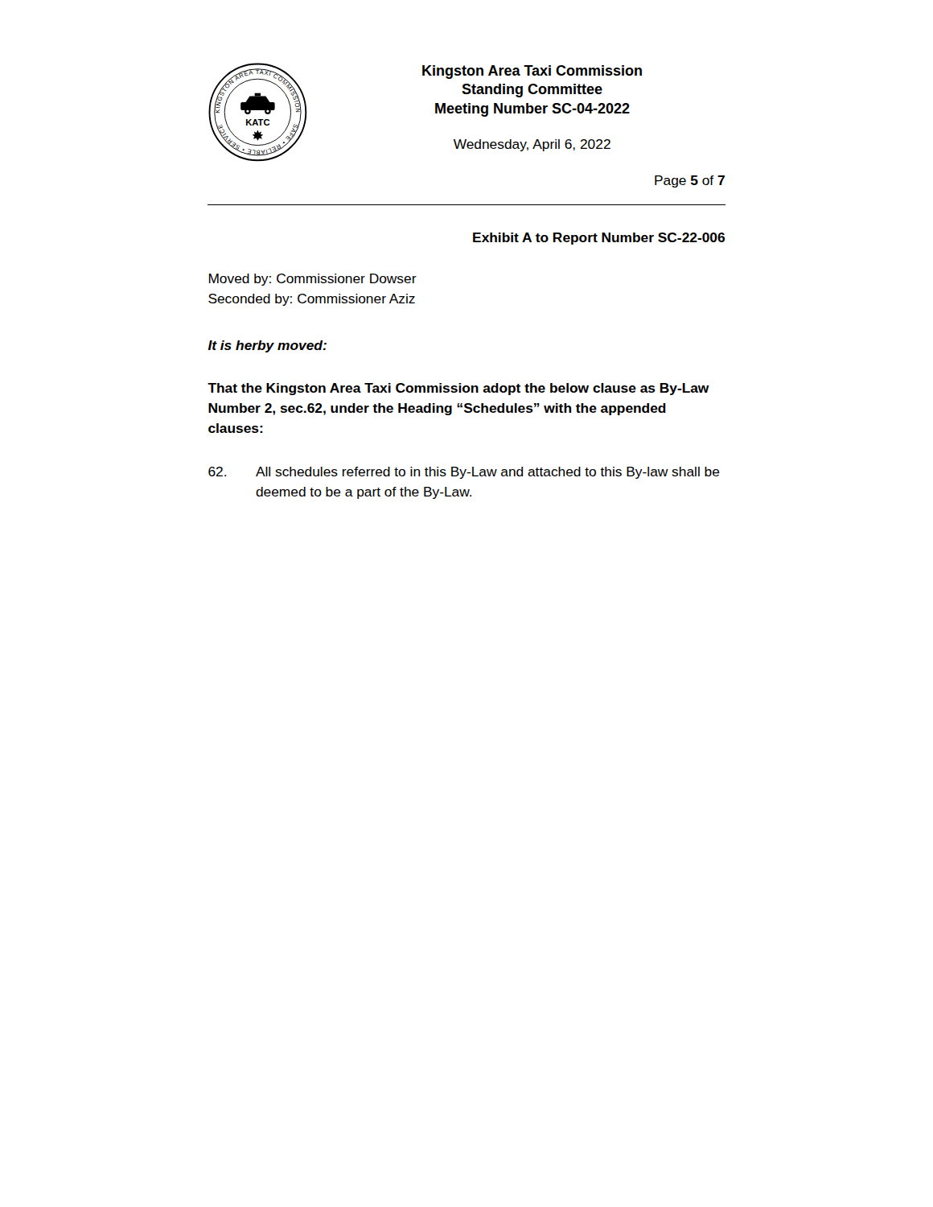KINGSTON AREA TAXI COMMISSION SAFE • RELIABLE • SERVICE KATC
Kingston Area Taxi Commission
Standing Committee
Meeting Number SC-04-2022
Wednesday, April 6, 2022
Page 5 of 7
Exhibit A to Report Number SC-22-006
Moved by: Commissioner Dowser
Seconded by: Commissioner Aziz
It is herby moved:
That the Kingston Area Taxi Commission adopt the below clause as By-Law Number 2, sec.62, under the Heading “Schedules” with the appended clauses:
62.
All schedules referred to in this By-Law and attached to this By-law shall be deemed to be a part of the By-Law.